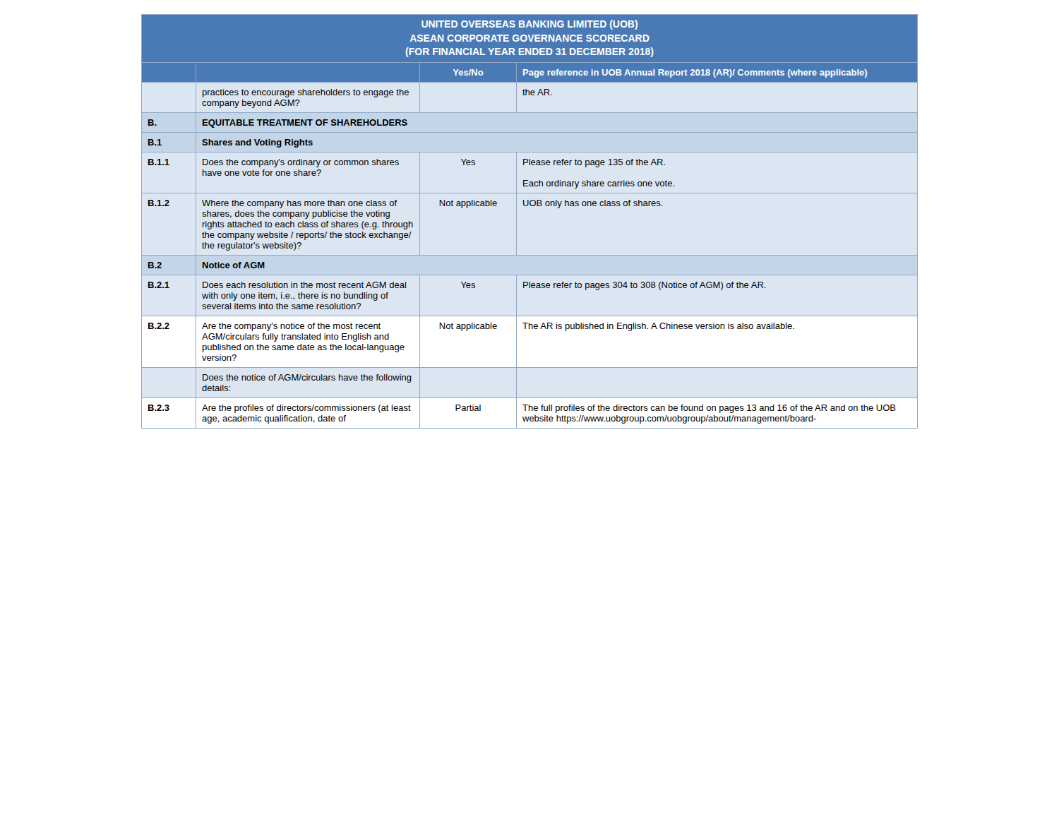| UNITED OVERSEAS BANKING LIMITED (UOB) ASEAN CORPORATE GOVERNANCE SCORECARD (FOR FINANCIAL YEAR ENDED 31 DECEMBER 2018) |
| | | Yes/No | Page reference in UOB Annual Report 2018 (AR)/ Comments (where applicable) |
| | practices to encourage shareholders to engage the company beyond AGM? | | the AR. |
| B. | EQUITABLE TREATMENT OF SHAREHOLDERS |
| B.1 | Shares and Voting Rights |
| B.1.1 | Does the company's ordinary or common shares have one vote for one share? | Yes | Please refer to page 135 of the AR. Each ordinary share carries one vote. |
| B.1.2 | Where the company has more than one class of shares, does the company publicise the voting rights attached to each class of shares (e.g. through the company website / reports/ the stock exchange/ the regulator's website)? | Not applicable | UOB only has one class of shares. |
| B.2 | Notice of AGM |
| B.2.1 | Does each resolution in the most recent AGM deal with only one item, i.e., there is no bundling of several items into the same resolution? | Yes | Please refer to pages 304 to 308 (Notice of AGM) of the AR. |
| B.2.2 | Are the company's notice of the most recent AGM/circulars fully translated into English and published on the same date as the local-language version? | Not applicable | The AR is published in English. A Chinese version is also available. |
| | Does the notice of AGM/circulars have the following details: | | |
| B.2.3 | Are the profiles of directors/commissioners (at least age, academic qualification, date of | Partial | The full profiles of the directors can be found on pages 13 and 16 of the AR and on the UOB website https://www.uobgroup.com/uobgroup/about/management/board- |